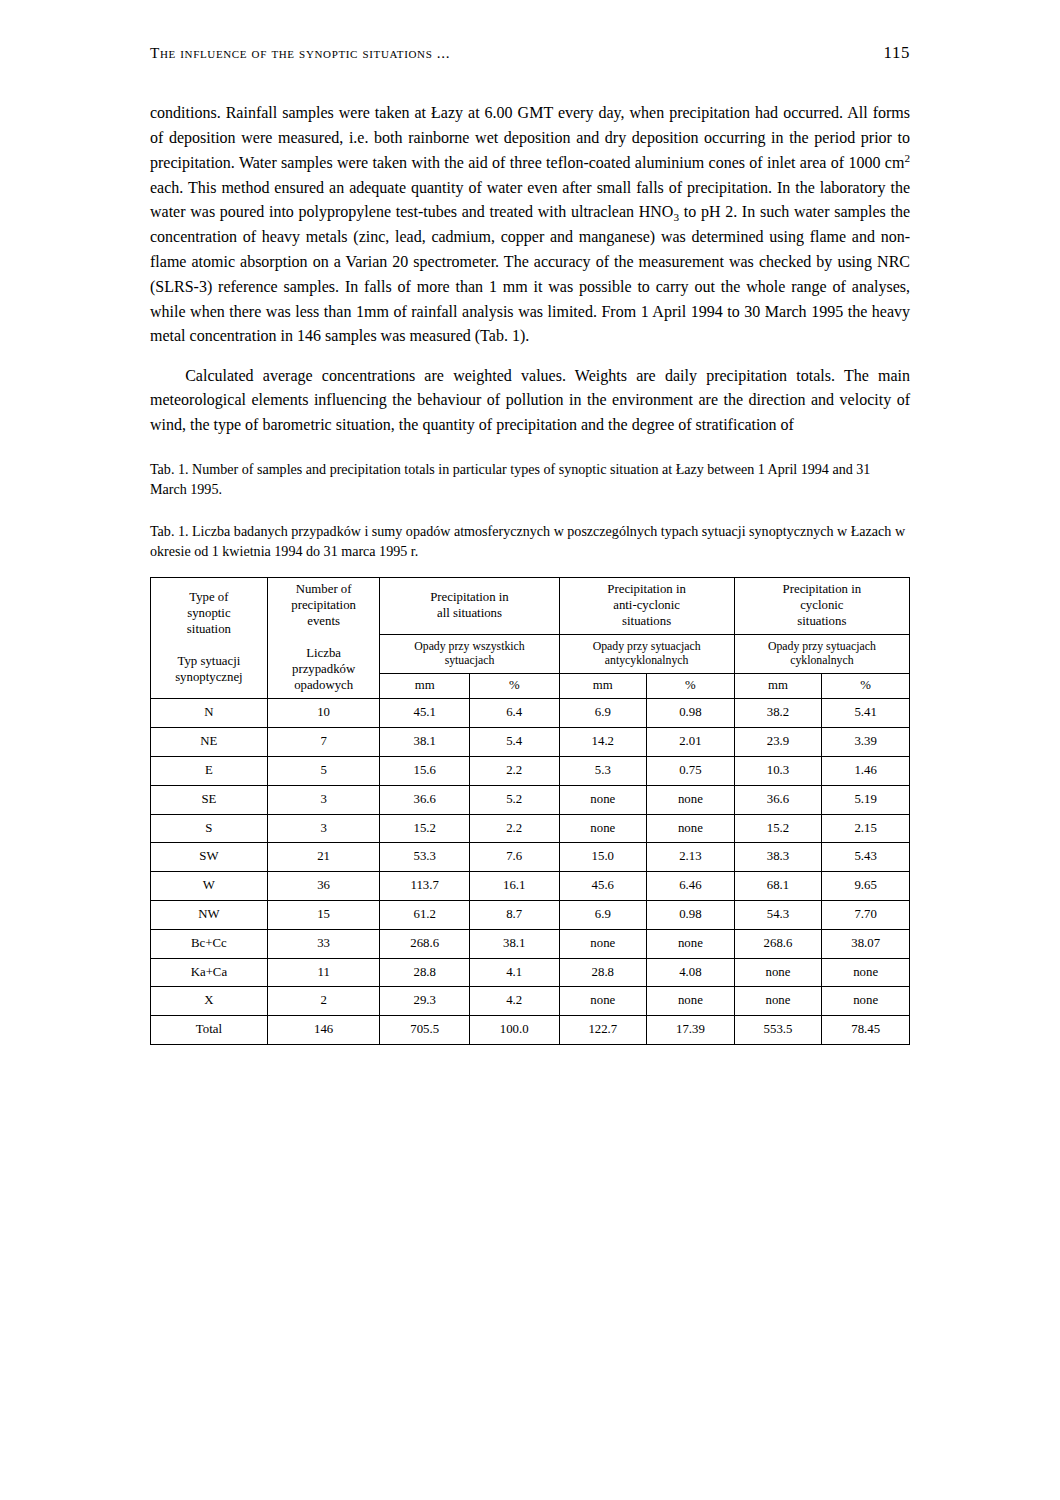The influence of the synoptic situations ... 115
conditions. Rainfall samples were taken at Łazy at 6.00 GMT every day, when precipitation had occurred. All forms of deposition were measured, i.e. both rainborne wet deposition and dry deposition occurring in the period prior to precipitation. Water samples were taken with the aid of three teflon-coated aluminium cones of inlet area of 1000 cm2 each. This method ensured an adequate quantity of water even after small falls of precipitation. In the laboratory the water was poured into polypropylene test-tubes and treated with ultraclean HNO3 to pH 2. In such water samples the concentration of heavy metals (zinc, lead, cadmium, copper and manganese) was determined using flame and non-flame atomic absorption on a Varian 20 spectrometer. The accuracy of the measurement was checked by using NRC (SLRS-3) reference samples. In falls of more than 1 mm it was possible to carry out the whole range of analyses, while when there was less than 1mm of rainfall analysis was limited. From 1 April 1994 to 30 March 1995 the heavy metal concentration in 146 samples was measured (Tab. 1).
Calculated average concentrations are weighted values. Weights are daily precipitation totals. The main meteorological elements influencing the behaviour of pollution in the environment are the direction and velocity of wind, the type of barometric situation, the quantity of precipitation and the degree of stratification of
Tab. 1. Number of samples and precipitation totals in particular types of synoptic situation at Łazy between 1 April 1994 and 31 March 1995.
Tab. 1. Liczba badanych przypadków i sumy opadów atmosferycznych w poszczególnych typach sytuacji synoptycznych w Łazach w okresie od 1 kwietnia 1994 do 31 marca 1995 r.
| Type of synoptic situation Typ sytuacji synoptycznej | Number of precipitation events Liczba przypadków opadowych | Precipitation in all situations | Precipitation in anti-cyclonic situations | Precipitation in cyclonic situations |
| --- | --- | --- | --- | --- |
| Opady przy wszystkich sytuacjach | Opady przy sytuacjach antycyklonalnych | Opady przy sytuacjach cyklonalnych |
| mm | % | mm | % | mm | % |
| N | 10 | 45.1 | 6.4 | 6.9 | 0.98 | 38.2 | 5.41 |
| NE | 7 | 38.1 | 5.4 | 14.2 | 2.01 | 23.9 | 3.39 |
| E | 5 | 15.6 | 2.2 | 5.3 | 0.75 | 10.3 | 1.46 |
| SE | 3 | 36.6 | 5.2 | none | none | 36.6 | 5.19 |
| S | 3 | 15.2 | 2.2 | none | none | 15.2 | 2.15 |
| SW | 21 | 53.3 | 7.6 | 15.0 | 2.13 | 38.3 | 5.43 |
| W | 36 | 113.7 | 16.1 | 45.6 | 6.46 | 68.1 | 9.65 |
| NW | 15 | 61.2 | 8.7 | 6.9 | 0.98 | 54.3 | 7.70 |
| Bc+Cc | 33 | 268.6 | 38.1 | none | none | 268.6 | 38.07 |
| Ka+Ca | 11 | 28.8 | 4.1 | 28.8 | 4.08 | none | none |
| X | 2 | 29.3 | 4.2 | none | none | none | none |
| Total | 146 | 705.5 | 100.0 | 122.7 | 17.39 | 553.5 | 78.45 |